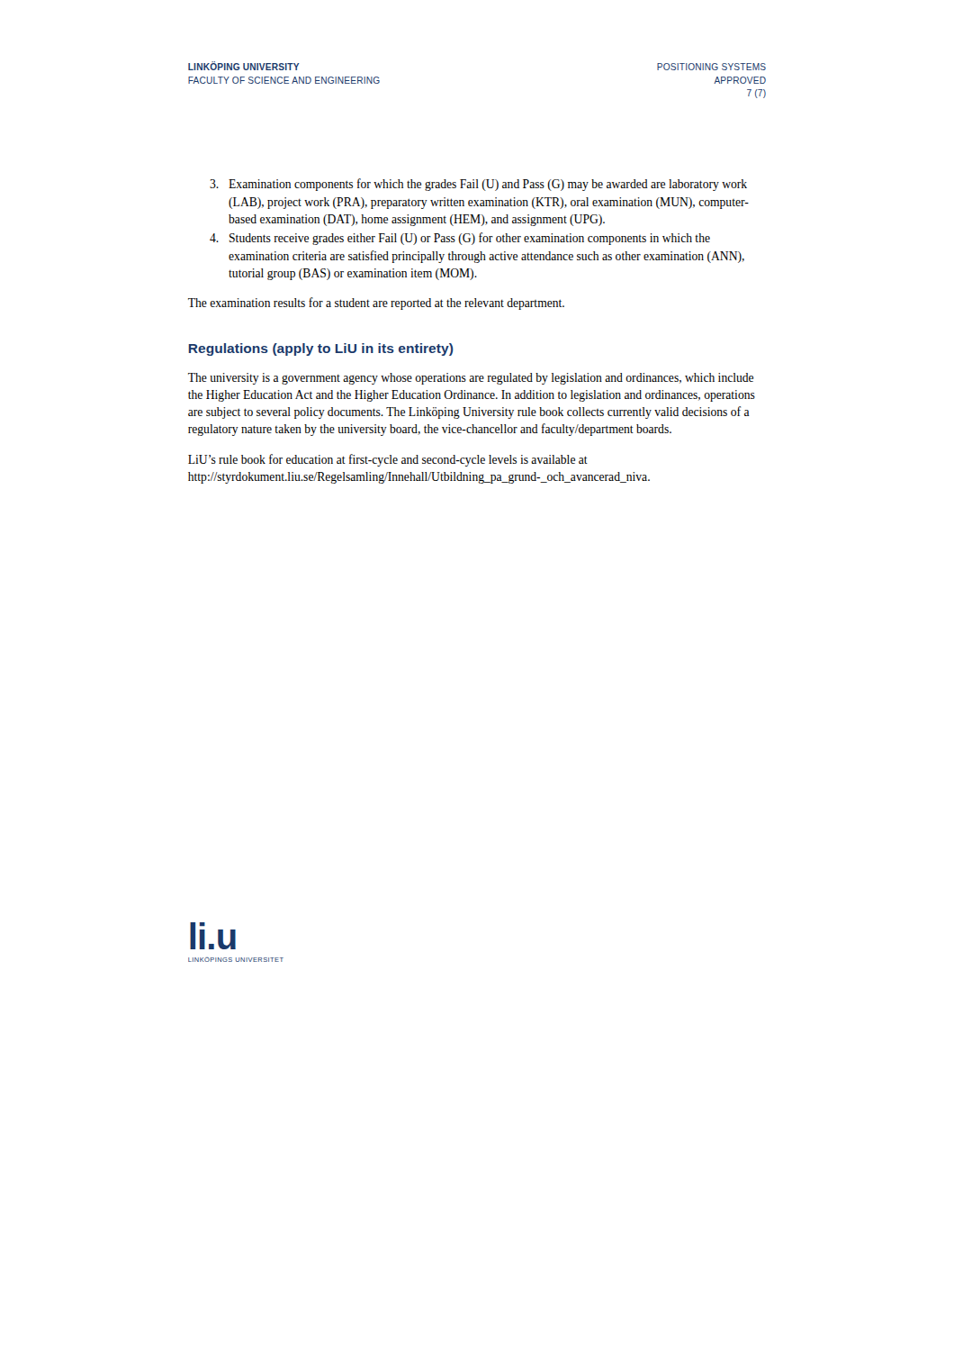LINKÖPING UNIVERSITY
FACULTY OF SCIENCE AND ENGINEERING
POSITIONING SYSTEMS
APPROVED
7 (7)
Examination components for which the grades Fail (U) and Pass (G) may be awarded are laboratory work (LAB), project work (PRA), preparatory written examination (KTR), oral examination (MUN), computer-based examination (DAT), home assignment (HEM), and assignment (UPG).
Students receive grades either Fail (U) or Pass (G) for other examination components in which the examination criteria are satisfied principally through active attendance such as other examination (ANN), tutorial group (BAS) or examination item (MOM).
The examination results for a student are reported at the relevant department.
Regulations (apply to LiU in its entirety)
The university is a government agency whose operations are regulated by legislation and ordinances, which include the Higher Education Act and the Higher Education Ordinance. In addition to legislation and ordinances, operations are subject to several policy documents. The Linköping University rule book collects currently valid decisions of a regulatory nature taken by the university board, the vice-chancellor and faculty/department boards.
LiU’s rule book for education at first-cycle and second-cycle levels is available at http://styrdokument.liu.se/Regelsamling/Innehall/Utbildning_pa_grund-_och_avancerad_niva.
li.u
LINKÖPINGS UNIVERSITET